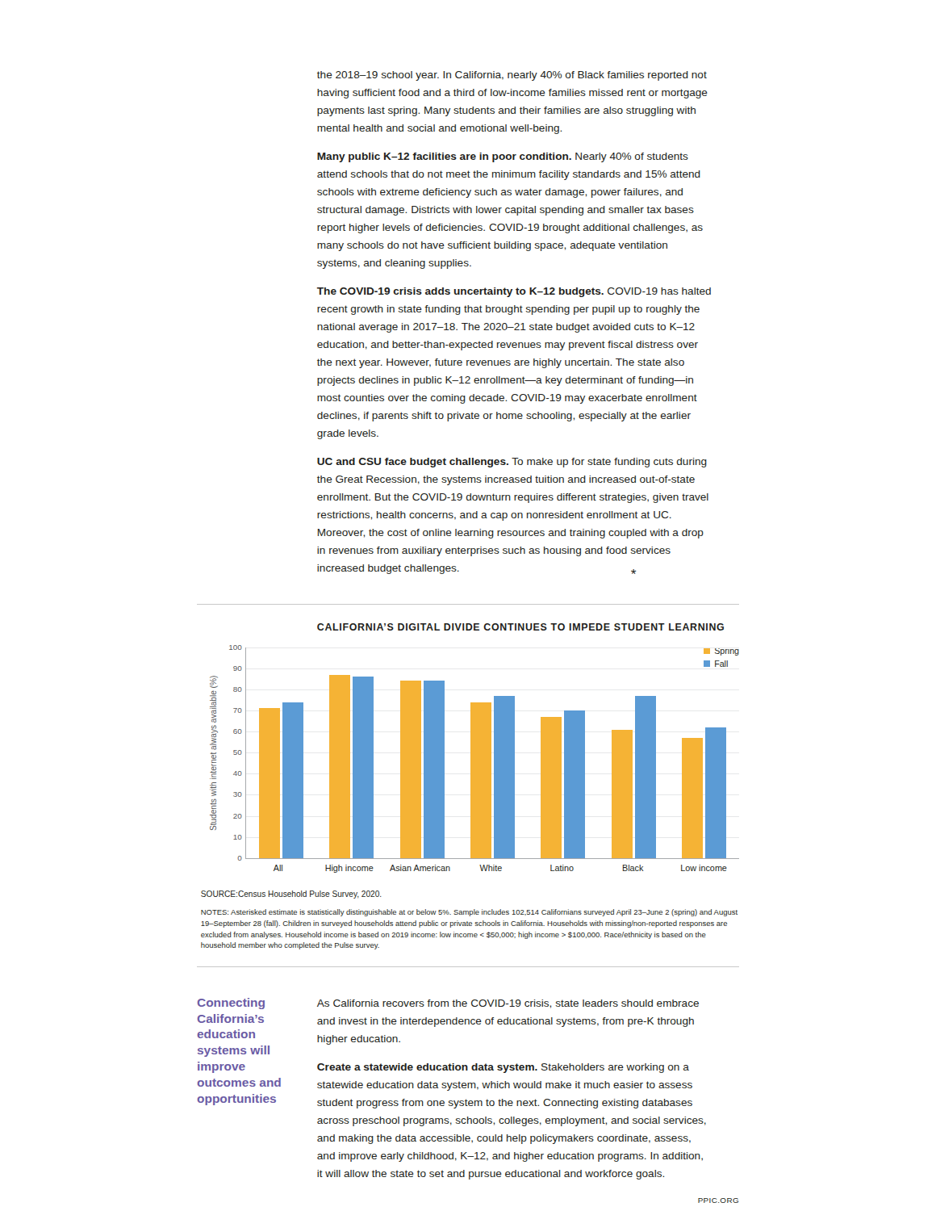the 2018–19 school year. In California, nearly 40% of Black families reported not having sufficient food and a third of low-income families missed rent or mortgage payments last spring. Many students and their families are also struggling with mental health and social and emotional well-being.
Many public K–12 facilities are in poor condition. Nearly 40% of students attend schools that do not meet the minimum facility standards and 15% attend schools with extreme deficiency such as water damage, power failures, and structural damage. Districts with lower capital spending and smaller tax bases report higher levels of deficiencies. COVID-19 brought additional challenges, as many schools do not have sufficient building space, adequate ventilation systems, and cleaning supplies.
The COVID-19 crisis adds uncertainty to K–12 budgets. COVID-19 has halted recent growth in state funding that brought spending per pupil up to roughly the national average in 2017–18. The 2020–21 state budget avoided cuts to K–12 education, and better-than-expected revenues may prevent fiscal distress over the next year. However, future revenues are highly uncertain. The state also projects declines in public K–12 enrollment—a key determinant of funding—in most counties over the coming decade. COVID-19 may exacerbate enrollment declines, if parents shift to private or home schooling, especially at the earlier grade levels.
UC and CSU face budget challenges. To make up for state funding cuts during the Great Recession, the systems increased tuition and increased out-of-state enrollment. But the COVID-19 downturn requires different strategies, given travel restrictions, health concerns, and a cap on nonresident enrollment at UC. Moreover, the cost of online learning resources and training coupled with a drop in revenues from auxiliary enterprises such as housing and food services increased budget challenges.
CALIFORNIA’S DIGITAL DIVIDE CONTINUES TO IMPEDE STUDENT LEARNING
Spring
Fall
Students with internet always available (%)
100 90 80 70 60 50 40 30 20 10 0
*
All
High income
Asian American
White
Latino
Black
Low income
SOURCE:Census Household Pulse Survey, 2020.
NOTES: Asterisked estimate is statistically distinguishable at or below 5%. Sample includes 102,514 Californians surveyed April 23–June 2 (spring) and August 19–September 28 (fall). Children in surveyed households attend public or private schools in California. Households with missing/non-reported responses are excluded from analyses. Household income is based on 2019 income: low income < $50,000; high income > $100,000. Race/ethnicity is based on the household member who completed the Pulse survey.
Connecting California’s education systems will improve outcomes and opportunities
As California recovers from the COVID-19 crisis, state leaders should embrace and invest in the interdependence of educational systems, from pre-K through higher education.
Create a statewide education data system. Stakeholders are working on a statewide education data system, which would make it much easier to assess student progress from one system to the next. Connecting existing databases across preschool programs, schools, colleges, employment, and social services, and making the data accessible, could help policymakers coordinate, assess, and improve early childhood, K–12, and higher education programs. In addition, it will allow the state to set and pursue educational and workforce goals.
PPIC.ORG